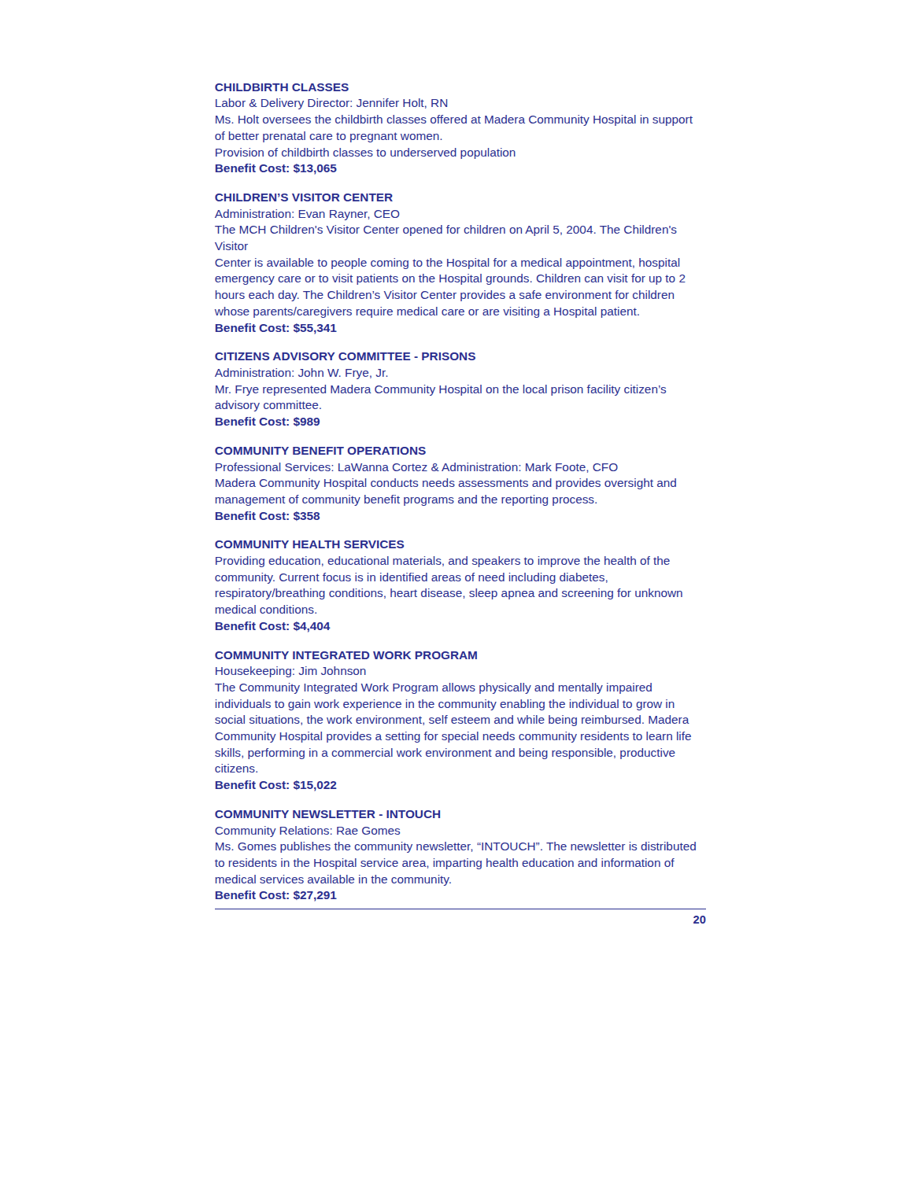CHILDBIRTH CLASSES
Labor & Delivery Director: Jennifer Holt, RN
Ms. Holt oversees the childbirth classes offered at Madera Community Hospital in support of better prenatal care to pregnant women.
Provision of childbirth classes to underserved population
Benefit Cost: $13,065
CHILDREN’S VISITOR CENTER
Administration: Evan Rayner, CEO
The MCH Children's Visitor Center opened for children on April 5, 2004. The Children's Visitor
Center is available to people coming to the Hospital for a medical appointment, hospital emergency care or to visit patients on the Hospital grounds. Children can visit for up to 2 hours each day. The Children’s Visitor Center provides a safe environment for children whose parents/caregivers require medical care or are visiting a Hospital patient.
Benefit Cost: $55,341
CITIZENS ADVISORY COMMITTEE - PRISONS
Administration: John W. Frye, Jr.
Mr. Frye represented Madera Community Hospital on the local prison facility citizen’s advisory committee.
Benefit Cost: $989
COMMUNITY BENEFIT OPERATIONS
Professional Services: LaWanna Cortez & Administration: Mark Foote, CFO
Madera Community Hospital conducts needs assessments and provides oversight and management of community benefit programs and the reporting process.
Benefit Cost: $358
COMMUNITY HEALTH SERVICES
Providing education, educational materials, and speakers to improve the health of the community. Current focus is in identified areas of need including diabetes, respiratory/breathing conditions, heart disease, sleep apnea and screening for unknown medical conditions.
Benefit Cost: $4,404
COMMUNITY INTEGRATED WORK PROGRAM
Housekeeping: Jim Johnson
The Community Integrated Work Program allows physically and mentally impaired individuals to gain work experience in the community enabling the individual to grow in social situations, the work environment, self esteem and while being reimbursed. Madera Community Hospital provides a setting for special needs community residents to learn life skills, performing in a commercial work environment and being responsible, productive citizens.
Benefit Cost: $15,022
COMMUNITY NEWSLETTER - INTOUCH
Community Relations: Rae Gomes
Ms. Gomes publishes the community newsletter, “INTOUCH”. The newsletter is distributed to residents in the Hospital service area, imparting health education and information of medical services available in the community.
Benefit Cost: $27,291
20